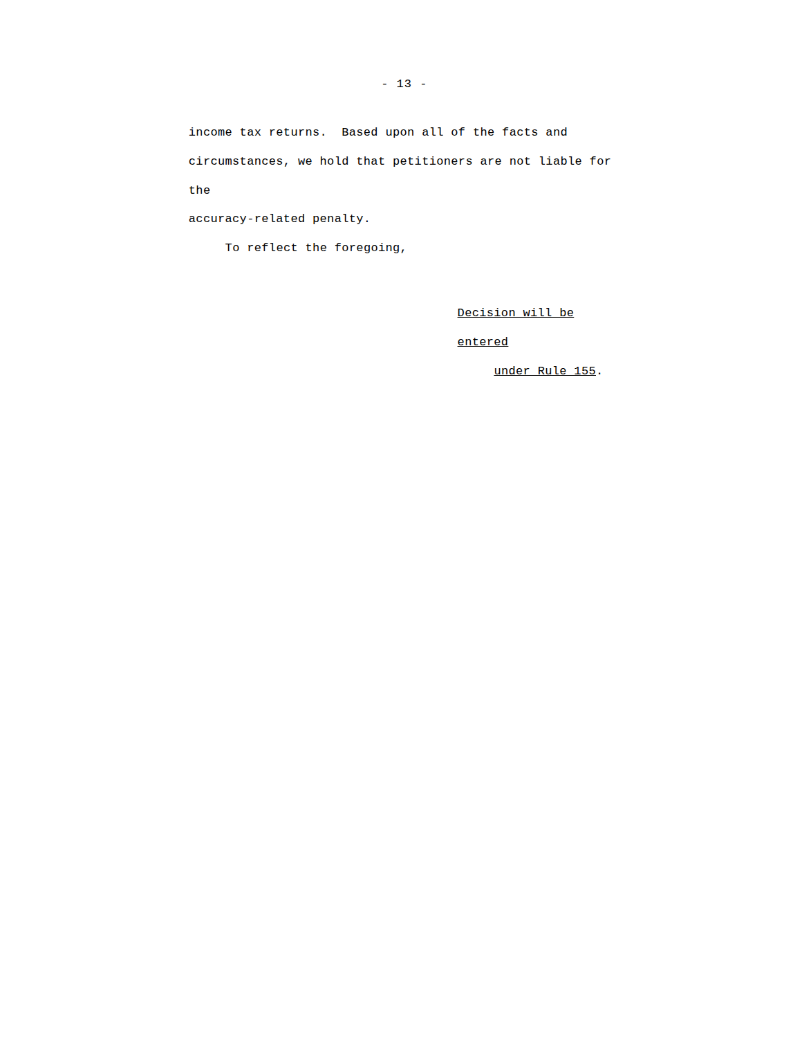- 13 -
income tax returns. Based upon all of the facts and
circumstances, we hold that petitioners are not liable for the
accuracy-related penalty.
To reflect the foregoing,
Decision will be entered
under Rule 155.